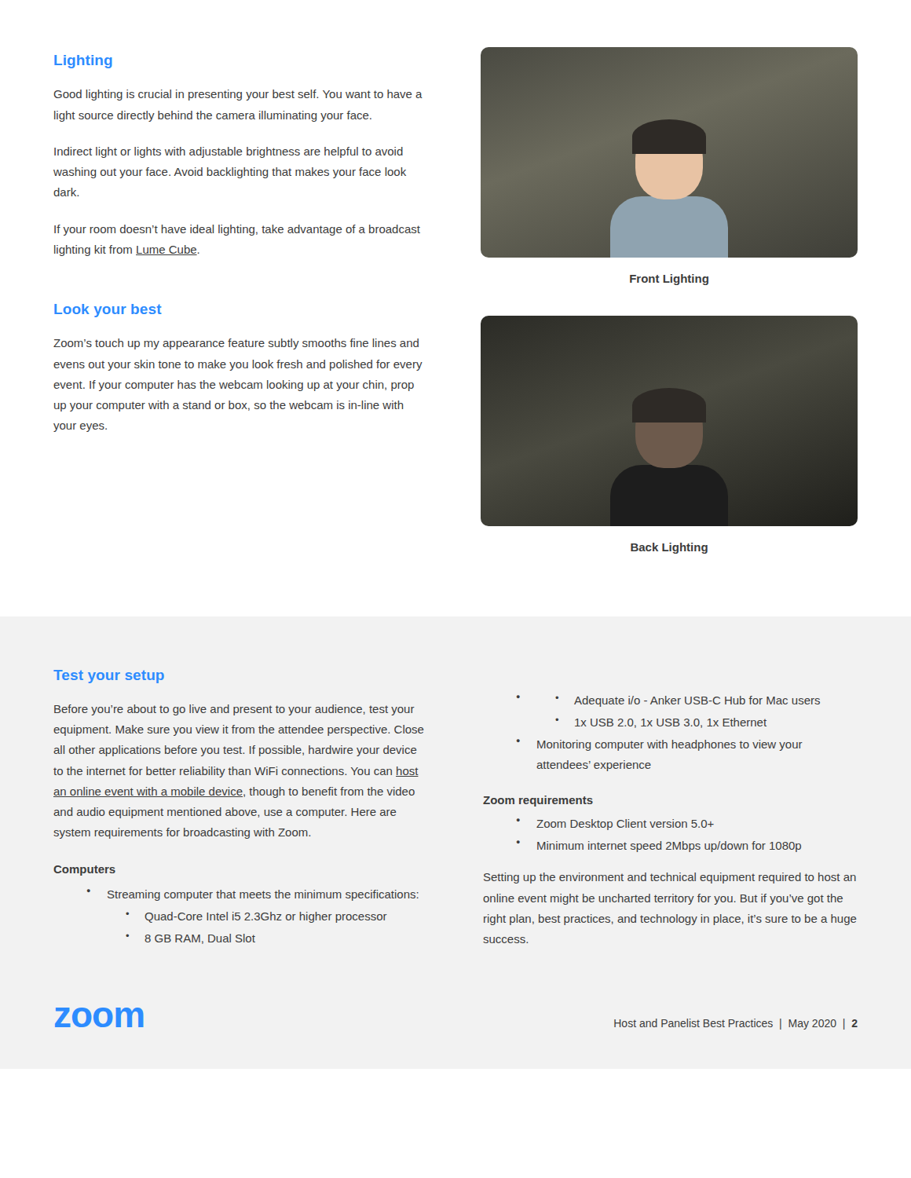Lighting
Good lighting is crucial in presenting your best self. You want to have a light source directly behind the camera illuminating your face.
Indirect light or lights with adjustable brightness are helpful to avoid washing out your face. Avoid backlighting that makes your face look dark.
If your room doesn’t have ideal lighting, take advantage of a broadcast lighting kit from Lume Cube.
Look your best
Zoom’s touch up my appearance feature subtly smooths fine lines and evens out your skin tone to make you look fresh and polished for every event. If your computer has the webcam looking up at your chin, prop up your computer with a stand or box, so the webcam is in-line with your eyes.
Front Lighting
Back Lighting
Test your setup
Before you’re about to go live and present to your audience, test your equipment. Make sure you view it from the attendee perspective. Close all other applications before you test. If possible, hardwire your device to the internet for better reliability than WiFi connections. You can host an online event with a mobile device, though to benefit from the video and audio equipment mentioned above, use a computer. Here are system requirements for broadcasting with Zoom.
Computers
Streaming computer that meets the minimum specifications:
Quad-Core Intel i5 2.3Ghz or higher processor
8 GB RAM, Dual Slot
Adequate i/o - Anker USB-C Hub for Mac users
1x USB 2.0, 1x USB 3.0, 1x Ethernet
Monitoring computer with headphones to view your attendees’ experience
Zoom requirements
Zoom Desktop Client version 5.0+
Minimum internet speed 2Mbps up/down for 1080p
Setting up the environment and technical equipment required to host an online event might be uncharted territory for you. But if you’ve got the right plan, best practices, and technology in place, it’s sure to be a huge success.
zoom
Host and Panelist Best Practices | May 2020 | 2